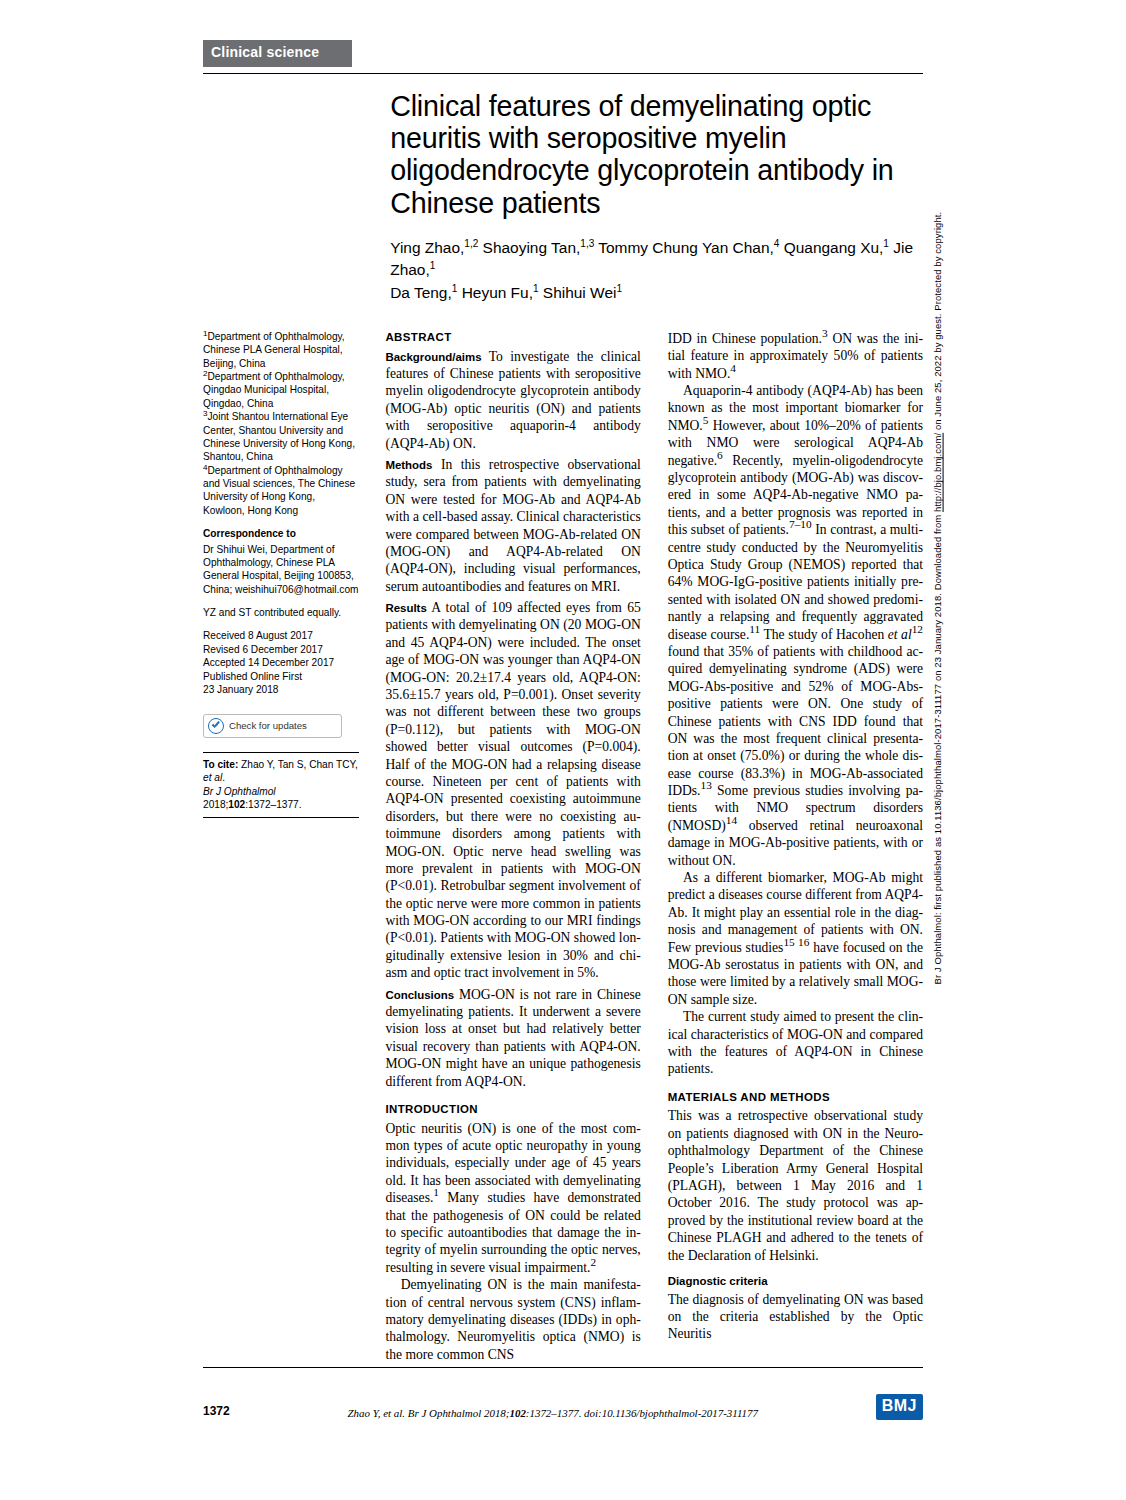Br J Ophthalmol: first published as 10.1136/bjophthalmol-2017-311177 on 23 January 2018. Downloaded from http://bjo.bmj.com/ on June 25, 2022 by guest. Protected by copyright.
Clinical science
Clinical features of demyelinating optic neuritis with seropositive myelin oligodendrocyte glycoprotein antibody in Chinese patients
Ying Zhao,1,2 Shaoying Tan,1,3 Tommy Chung Yan Chan,4 Quangang Xu,1 Jie Zhao,1
Da Teng,1 Heyun Fu,1 Shihui Wei1
1Department of Ophthalmology, Chinese PLA General Hospital, Beijing, China
2Department of Ophthalmology, Qingdao Municipal Hospital, Qingdao, China
3Joint Shantou International Eye Center, Shantou University and Chinese University of Hong Kong, Shantou, China
4Department of Ophthalmology and Visual sciences, The Chinese University of Hong Kong, Kowloon, Hong Kong
Correspondence to
Dr Shihui Wei, Department of Ophthalmology, Chinese PLA General Hospital, Beijing 100853, China; weishihui706@hotmail.com
YZ and ST contributed equally.
Received 8 August 2017
Revised 6 December 2017
Accepted 14 December 2017
Published Online First
23 January 2018
Check for updates
To cite: Zhao Y, Tan S, Chan TCY, et al.
Br J Ophthalmol
2018;102:1372–1377.
Abstract
Background/aims To investigate the clinical features of Chinese patients with seropositive myelin oligodendrocyte glycoprotein antibody (MOG-Ab) optic neuritis (ON) and patients with seropositive aquaporin-4 antibody (AQP4-Ab) ON.
Methods In this retrospective observational study, sera from patients with demyelinating ON were tested for MOG-Ab and AQP4-Ab with a cell-based assay. Clinical characteristics were compared between MOG-Ab-related ON (MOG-ON) and AQP4-Ab-related ON (AQP4-ON), including visual performances, serum autoantibodies and features on MRI.
Results A total of 109 affected eyes from 65 patients with demyelinating ON (20 MOG-ON and 45 AQP4-ON) were included. The onset age of MOG-ON was younger than AQP4-ON (MOG-ON: 20.2±17.4 years old, AQP4-ON: 35.6±15.7 years old, P=0.001). Onset severity was not different between these two groups (P=0.112), but patients with MOG-ON showed better visual outcomes (P=0.004). Half of the MOG-ON had a relapsing disease course. Nineteen per cent of patients with AQP4-ON presented coexisting autoimmune disorders, but there were no coexisting autoimmune disorders among patients with MOG-ON. Optic nerve head swelling was more prevalent in patients with MOG-ON (P<0.01). Retrobulbar segment involvement of the optic nerve were more common in patients with MOG-ON according to our MRI findings (P<0.01). Patients with MOG-ON showed longitudinally extensive lesion in 30% and chiasm and optic tract involvement in 5%.
Conclusions MOG-ON is not rare in Chinese demyelinating patients. It underwent a severe vision loss at onset but had relatively better visual recovery than patients with AQP4-ON. MOG-ON might have an unique pathogenesis different from AQP4-ON.
Introduction
Optic neuritis (ON) is one of the most common types of acute optic neuropathy in young individuals, especially under age of 45 years old. It has been associated with demyelinating diseases.1 Many studies have demonstrated that the pathogenesis of ON could be related to specific autoantibodies that damage the integrity of myelin surrounding the optic nerves, resulting in severe visual impairment.2
Demyelinating ON is the main manifestation of central nervous system (CNS) inflammatory demyelinating diseases (IDDs) in ophthalmology. Neuromyelitis optica (NMO) is the more common CNS
IDD in Chinese population.3 ON was the initial feature in approximately 50% of patients with NMO.4
Aquaporin-4 antibody (AQP4-Ab) has been known as the most important biomarker for NMO.5 However, about 10%–20% of patients with NMO were serological AQP4-Ab negative.6 Recently, myelin-oligodendrocyte glycoprotein antibody (MOG-Ab) was discovered in some AQP4-Ab-negative NMO patients, and a better prognosis was reported in this subset of patients.7–10 In contrast, a multicentre study conducted by the Neuromyelitis Optica Study Group (NEMOS) reported that 64% MOG-IgG-positive patients initially presented with isolated ON and showed predominantly a relapsing and frequently aggravated disease course.11 The study of Hacohen et al12 found that 35% of patients with childhood acquired demyelinating syndrome (ADS) were MOG-Abs-positive and 52% of MOG-Abs-positive patients were ON. One study of Chinese patients with CNS IDD found that ON was the most frequent clinical presentation at onset (75.0%) or during the whole disease course (83.3%) in MOG-Ab-associated IDDs.13 Some previous studies involving patients with NMO spectrum disorders (NMOSD)14 observed retinal neuroaxonal damage in MOG-Ab-positive patients, with or without ON.
As a different biomarker, MOG-Ab might predict a diseases course different from AQP4-Ab. It might play an essential role in the diagnosis and management of patients with ON. Few previous studies15 16 have focused on the MOG-Ab serostatus in patients with ON, and those were limited by a relatively small MOG-ON sample size.
The current study aimed to present the clinical characteristics of MOG-ON and compared with the features of AQP4-ON in Chinese patients.
Materials and methods
This was a retrospective observational study on patients diagnosed with ON in the Neuro-ophthalmology Department of the Chinese People’s Liberation Army General Hospital (PLAGH), between 1 May 2016 and 1 October 2016. The study protocol was approved by the institutional review board at the Chinese PLAGH and adhered to the tenets of the Declaration of Helsinki.
Diagnostic criteria
The diagnosis of demyelinating ON was based on the criteria established by the Optic Neuritis
1372
Zhao Y, et al. Br J Ophthalmol 2018;102:1372–1377. doi:10.1136/bjophthalmol-2017-311177
BMJ